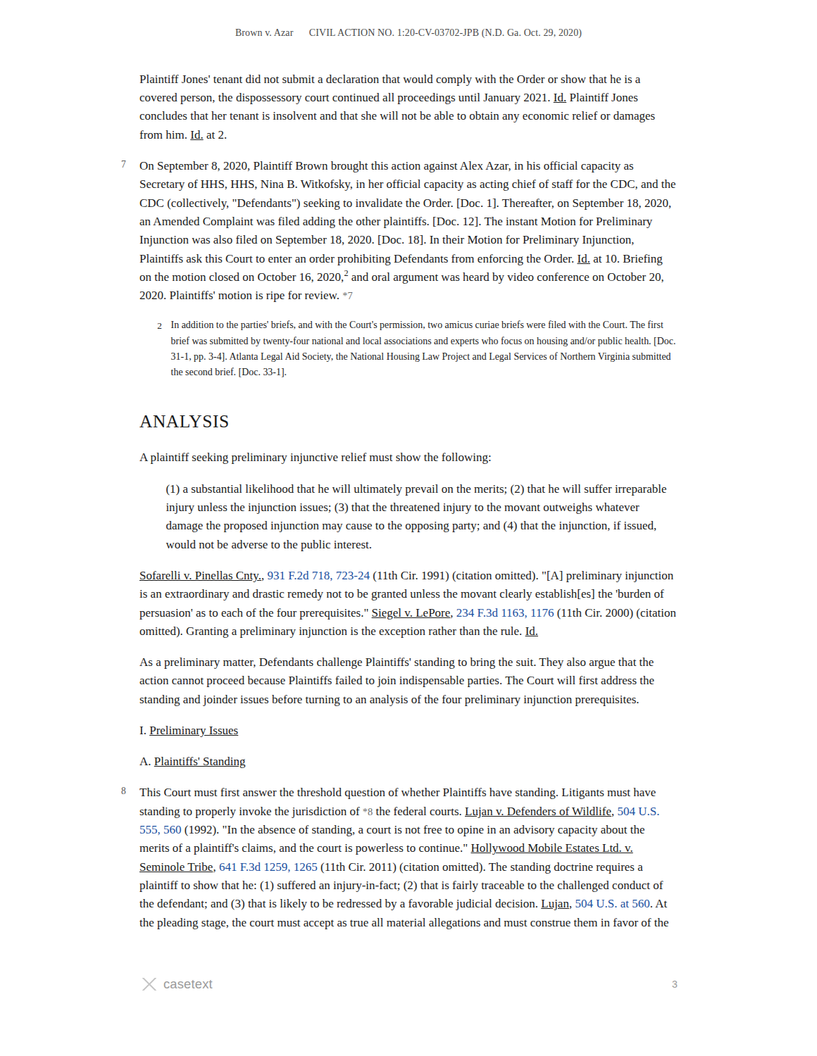Brown v. Azar CIVIL ACTION NO. 1:20-CV-03702-JPB (N.D. Ga. Oct. 29, 2020)
Plaintiff Jones' tenant did not submit a declaration that would comply with the Order or show that he is a covered person, the dispossessory court continued all proceedings until January 2021. Id. Plaintiff Jones concludes that her tenant is insolvent and that she will not be able to obtain any economic relief or damages from him. Id. at 2.
7 On September 8, 2020, Plaintiff Brown brought this action against Alex Azar, in his official capacity as Secretary of HHS, HHS, Nina B. Witkofsky, in her official capacity as acting chief of staff for the CDC, and the CDC (collectively, "Defendants") seeking to invalidate the Order. [Doc. 1]. Thereafter, on September 18, 2020, an Amended Complaint was filed adding the other plaintiffs. [Doc. 12]. The instant Motion for Preliminary Injunction was also filed on September 18, 2020. [Doc. 18]. In their Motion for Preliminary Injunction, Plaintiffs ask this Court to enter an order prohibiting Defendants from enforcing the Order. Id. at 10. Briefing on the motion closed on October 16, 2020,2 and oral argument was heard by video conference on October 20, 2020. Plaintiffs' motion is ripe for review. *7
2 In addition to the parties' briefs, and with the Court's permission, two amicus curiae briefs were filed with the Court. The first brief was submitted by twenty-four national and local associations and experts who focus on housing and/or public health. [Doc. 31-1, pp. 3-4]. Atlanta Legal Aid Society, the National Housing Law Project and Legal Services of Northern Virginia submitted the second brief. [Doc. 33-1].
ANALYSIS
A plaintiff seeking preliminary injunctive relief must show the following:
(1) a substantial likelihood that he will ultimately prevail on the merits; (2) that he will suffer irreparable injury unless the injunction issues; (3) that the threatened injury to the movant outweighs whatever damage the proposed injunction may cause to the opposing party; and (4) that the injunction, if issued, would not be adverse to the public interest.
Sofarelli v. Pinellas Cnty., 931 F.2d 718, 723-24 (11th Cir. 1991) (citation omitted). "[A] preliminary injunction is an extraordinary and drastic remedy not to be granted unless the movant clearly establish[es] the 'burden of persuasion' as to each of the four prerequisites." Siegel v. LePore, 234 F.3d 1163, 1176 (11th Cir. 2000) (citation omitted). Granting a preliminary injunction is the exception rather than the rule. Id.
As a preliminary matter, Defendants challenge Plaintiffs' standing to bring the suit. They also argue that the action cannot proceed because Plaintiffs failed to join indispensable parties. The Court will first address the standing and joinder issues before turning to an analysis of the four preliminary injunction prerequisites.
I. Preliminary Issues
A. Plaintiffs' Standing
8 This Court must first answer the threshold question of whether Plaintiffs have standing. Litigants must have standing to properly invoke the jurisdiction of *8 the federal courts. Lujan v. Defenders of Wildlife, 504 U.S. 555, 560 (1992). "In the absence of standing, a court is not free to opine in an advisory capacity about the merits of a plaintiff's claims, and the court is powerless to continue." Hollywood Mobile Estates Ltd. v. Seminole Tribe, 641 F.3d 1259, 1265 (11th Cir. 2011) (citation omitted). The standing doctrine requires a plaintiff to show that he: (1) suffered an injury-in-fact; (2) that is fairly traceable to the challenged conduct of the defendant; and (3) that is likely to be redressed by a favorable judicial decision. Lujan, 504 U.S. at 560. At the pleading stage, the court must accept as true all material allegations and must construe them in favor of the
casetext 3